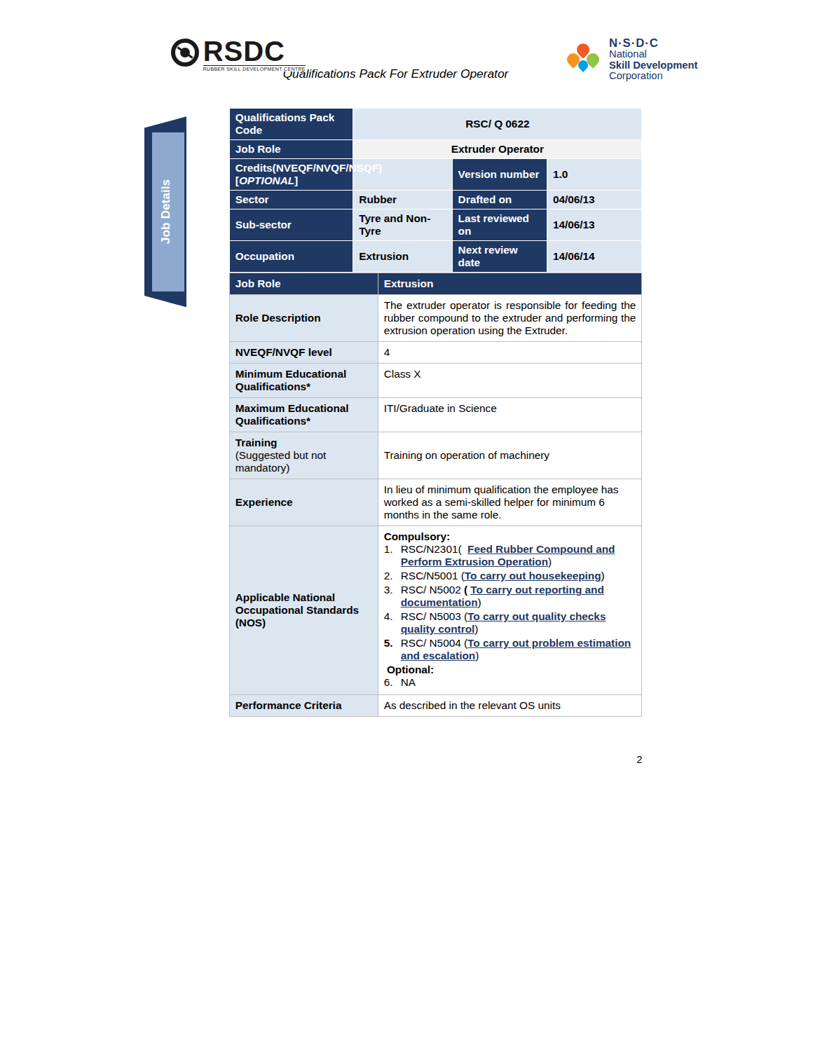RSDC
RUBBER SKILL DEVELOPMENT CENTRE
Qualifications Pack For Extruder Operator
N·S·D·C
National
Skill Development
Corporation
Job Details
| Qualifications Pack Code | RSC/ Q 0622 |
| Job Role | Extruder Operator |
| Credits(NVEQF/NVQF/NSQF) [ OPTIONAL ] | | Version number | 1.0 |
| Sector | Rubber | Drafted on | 04/06/13 |
| Sub-sector | Tyre and Non-Tyre | Last reviewed on | 14/06/13 |
| Occupation | Extrusion | Next review date | 14/06/14 |
| Job Role | Extrusion |
| Role Description | The extruder operator is responsible for feeding the rubber compound to the extruder and performing the extrusion operation using the Extruder. |
| NVEQF/NVQF level | 4 |
| Minimum Educational Qualifications* | Class X |
| Maximum Educational Qualifications* | ITI/Graduate in Science |
| Training (Suggested but not mandatory) | Training on operation of machinery |
| Experience | In lieu of minimum qualification the employee has worked as a semi-skilled helper for minimum 6 months in the same role. |
| Applicable National Occupational Standards (NOS) | Compulsory: 1. RSC/N2301( Feed Rubber Compound and Perform Extrusion Operation ) 2. RSC/N5001 ( To carry out housekeeping ) 3. RSC/ N5002 ( To carry out reporting and documentation ) 4. RSC/ N5003 ( To carry out quality checks quality control ) 5. RSC/ N5004 ( To carry out problem estimation and escalation ) Optional: 6. NA |
| Performance Criteria | As described in the relevant OS units |
2